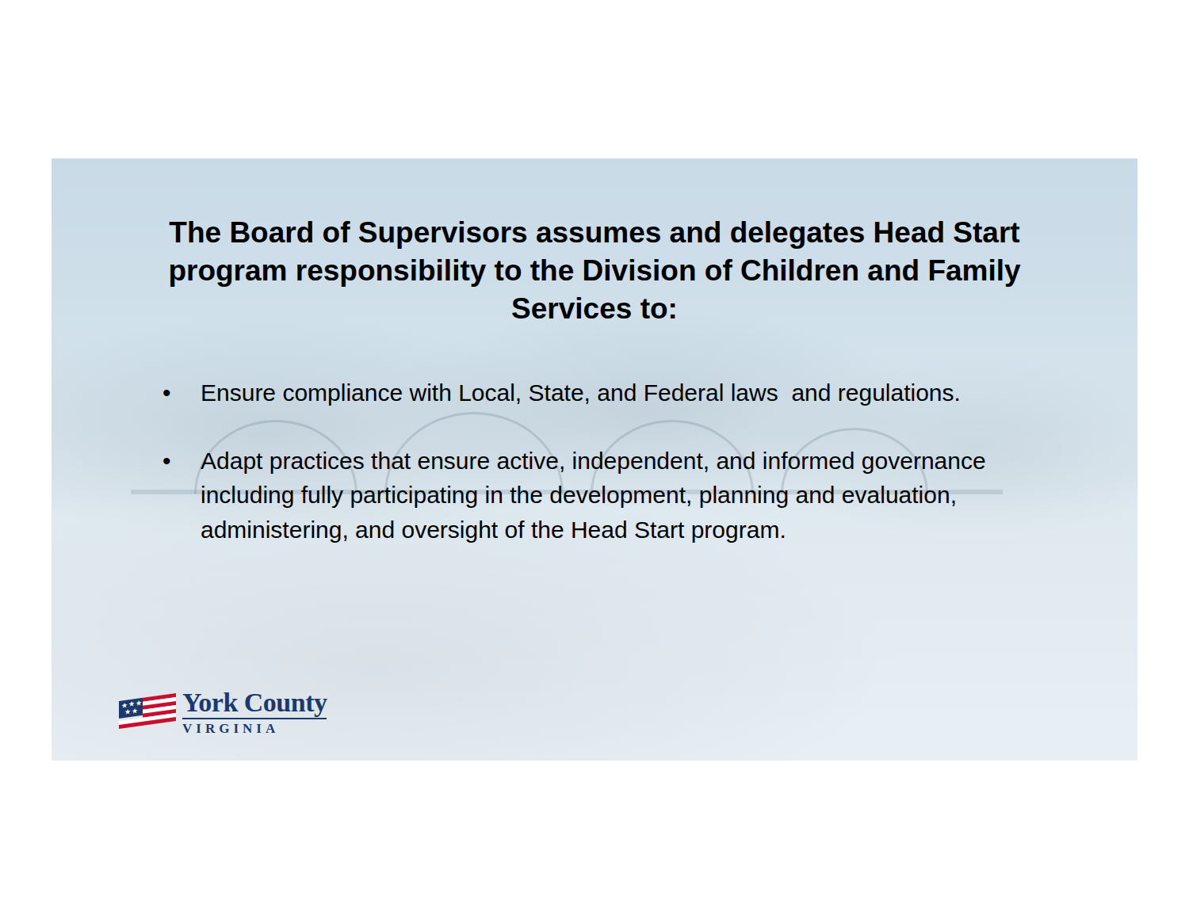The Board of Supervisors assumes and delegates Head Start program responsibility to the Division of Children and Family Services to:
Ensure compliance with Local, State, and Federal laws and regulations.
Adapt practices that ensure active, independent, and informed governance including fully participating in the development, planning and evaluation, administering, and oversight of the Head Start program.
★ ★ ★ ★ ★
York County VIRGINIA